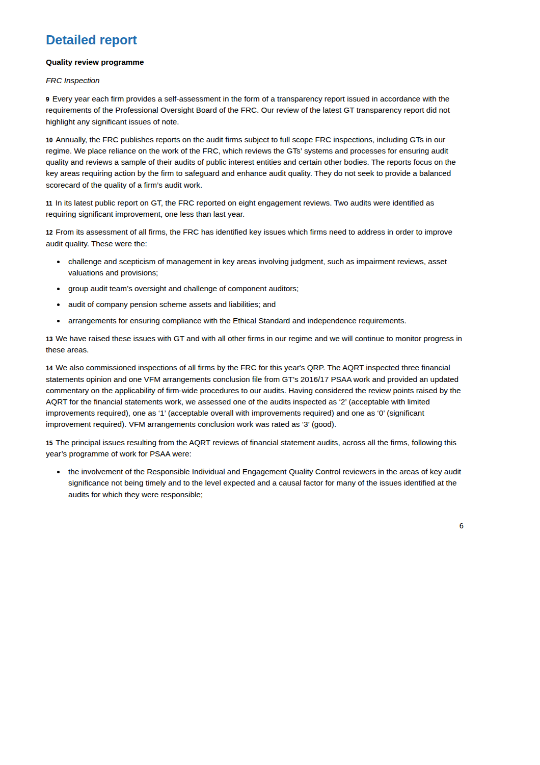Detailed report
Quality review programme
FRC Inspection
9 Every year each firm provides a self-assessment in the form of a transparency report issued in accordance with the requirements of the Professional Oversight Board of the FRC. Our review of the latest GT transparency report did not highlight any significant issues of note.
10 Annually, the FRC publishes reports on the audit firms subject to full scope FRC inspections, including GTs in our regime. We place reliance on the work of the FRC, which reviews the GTs’ systems and processes for ensuring audit quality and reviews a sample of their audits of public interest entities and certain other bodies. The reports focus on the key areas requiring action by the firm to safeguard and enhance audit quality. They do not seek to provide a balanced scorecard of the quality of a firm’s audit work.
11 In its latest public report on GT, the FRC reported on eight engagement reviews. Two audits were identified as requiring significant improvement, one less than last year.
12 From its assessment of all firms, the FRC has identified key issues which firms need to address in order to improve audit quality. These were the:
challenge and scepticism of management in key areas involving judgment, such as impairment reviews, asset valuations and provisions;
group audit team’s oversight and challenge of component auditors;
audit of company pension scheme assets and liabilities; and
arrangements for ensuring compliance with the Ethical Standard and independence requirements.
13 We have raised these issues with GT and with all other firms in our regime and we will continue to monitor progress in these areas.
14 We also commissioned inspections of all firms by the FRC for this year's QRP. The AQRT inspected three financial statements opinion and one VFM arrangements conclusion file from GT’s 2016/17 PSAA work and provided an updated commentary on the applicability of firm-wide procedures to our audits. Having considered the review points raised by the AQRT for the financial statements work, we assessed one of the audits inspected as ‘2’ (acceptable with limited improvements required), one as ‘1’ (acceptable overall with improvements required) and one as ‘0’ (significant improvement required). VFM arrangements conclusion work was rated as ‘3’ (good).
15 The principal issues resulting from the AQRT reviews of financial statement audits, across all the firms, following this year’s programme of work for PSAA were:
the involvement of the Responsible Individual and Engagement Quality Control reviewers in the areas of key audit significance not being timely and to the level expected and a causal factor for many of the issues identified at the audits for which they were responsible;
6